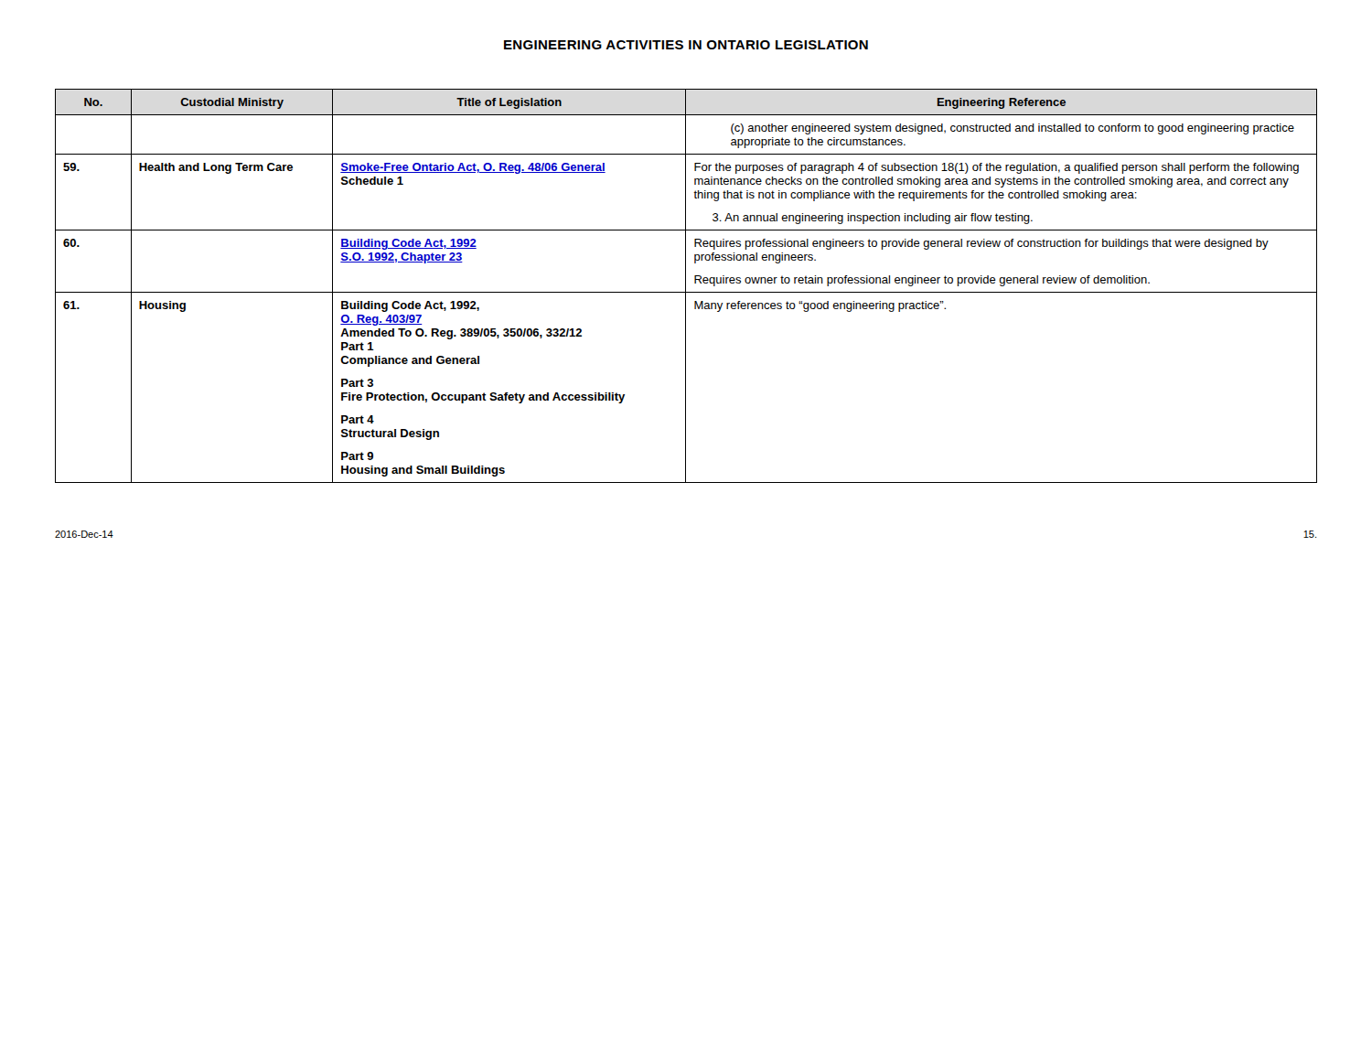ENGINEERING ACTIVITIES IN ONTARIO LEGISLATION
| No. | Custodial Ministry | Title of Legislation | Engineering Reference |
| --- | --- | --- | --- |
| | | | (c) another engineered system designed, constructed and installed to conform to good engineering practice appropriate to the circumstances. |
| 59. | Health and Long Term Care | Smoke-Free Ontario Act, O. Reg. 48/06 General Schedule 1 | For the purposes of paragraph 4 of subsection 18(1) of the regulation, a qualified person shall perform the following maintenance checks on the controlled smoking area and systems in the controlled smoking area, and correct any thing that is not in compliance with the requirements for the controlled smoking area: 3. An annual engineering inspection including air flow testing. |
| 60. | | Building Code Act, 1992 S.O. 1992, Chapter 23 | Requires professional engineers to provide general review of construction for buildings that were designed by professional engineers. Requires owner to retain professional engineer to provide general review of demolition. |
| 61. | Housing | Building Code Act, 1992, O. Reg. 403/97 Amended To O. Reg. 389/05, 350/06, 332/12 Part 1 Compliance and General Part 3 Fire Protection, Occupant Safety and Accessibility Part 4 Structural Design Part 9 Housing and Small Buildings | Many references to “good engineering practice”. |
2016-Dec-14 15.